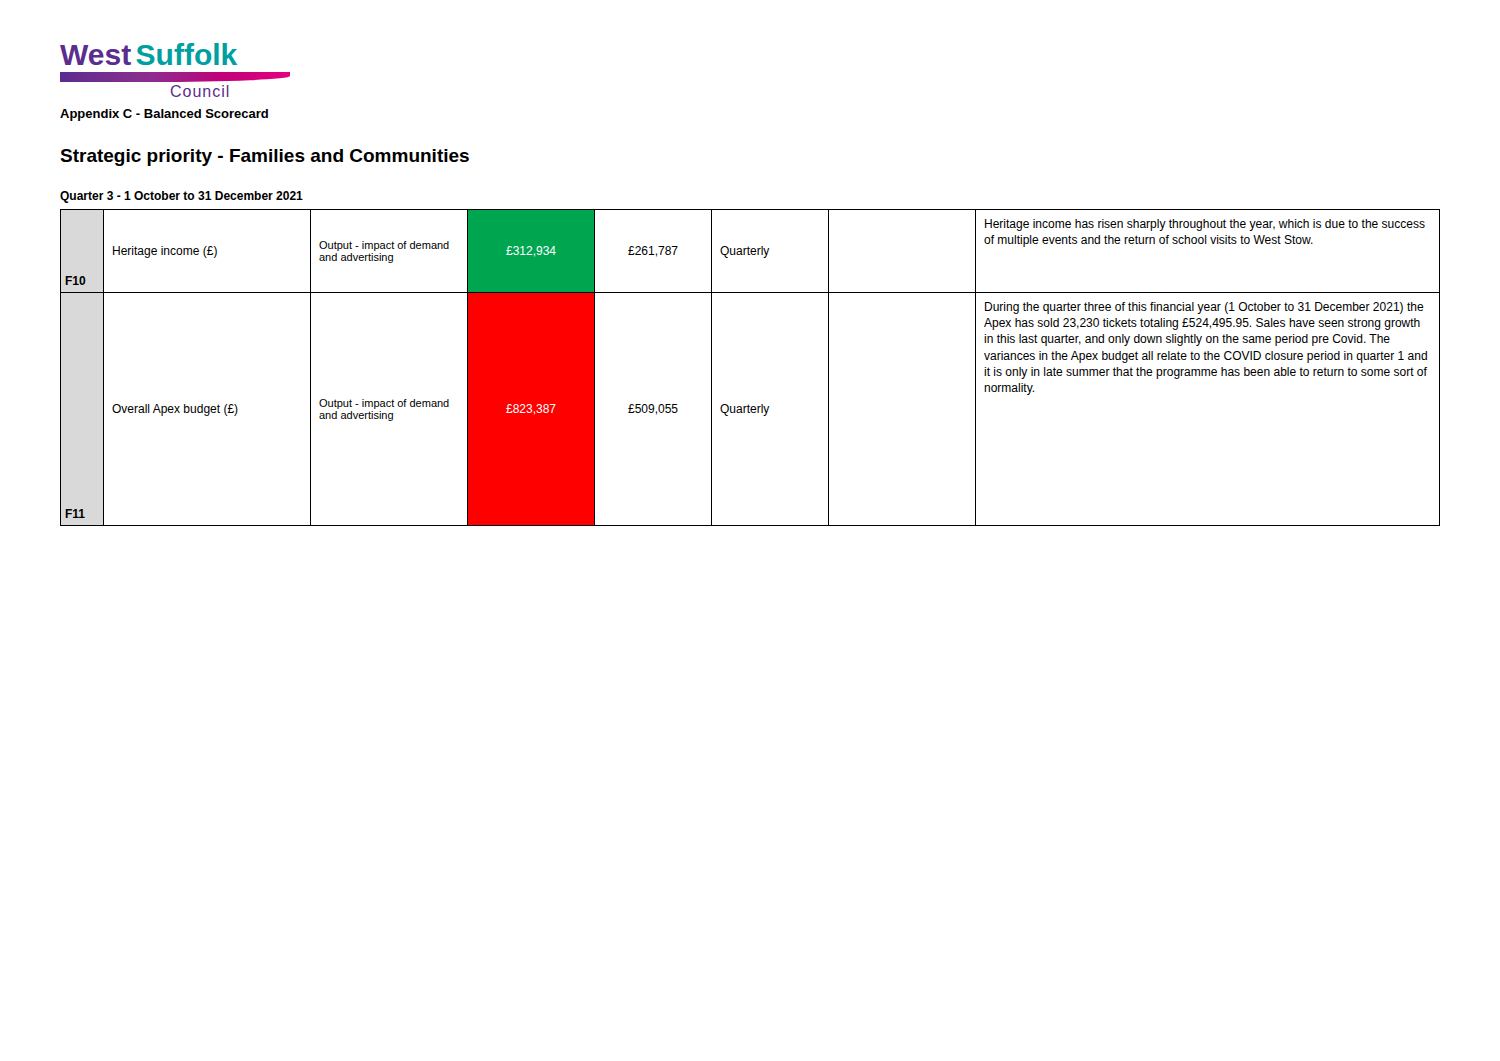West Suffolk Council
Appendix C - Balanced Scorecard
Strategic priority - Families and Communities
Quarter 3 - 1 October to 31 December 2021
| F10 | Heritage income (£) | Output - impact of demand and advertising | £312,934 | £261,787 | Quarterly | | Heritage income has risen sharply throughout the year, which is due to the success of multiple events and the return of school visits to West Stow. |
| F11 | Overall Apex budget (£) | Output - impact of demand and advertising | £823,387 | £509,055 | Quarterly | | During the quarter three of this financial year (1 October to 31 December 2021) the Apex has sold 23,230 tickets totaling £524,495.95. Sales have seen strong growth in this last quarter, and only down slightly on the same period pre Covid. The variances in the Apex budget all relate to the COVID closure period in quarter 1 and it is only in late summer that the programme has been able to return to some sort of normality. |